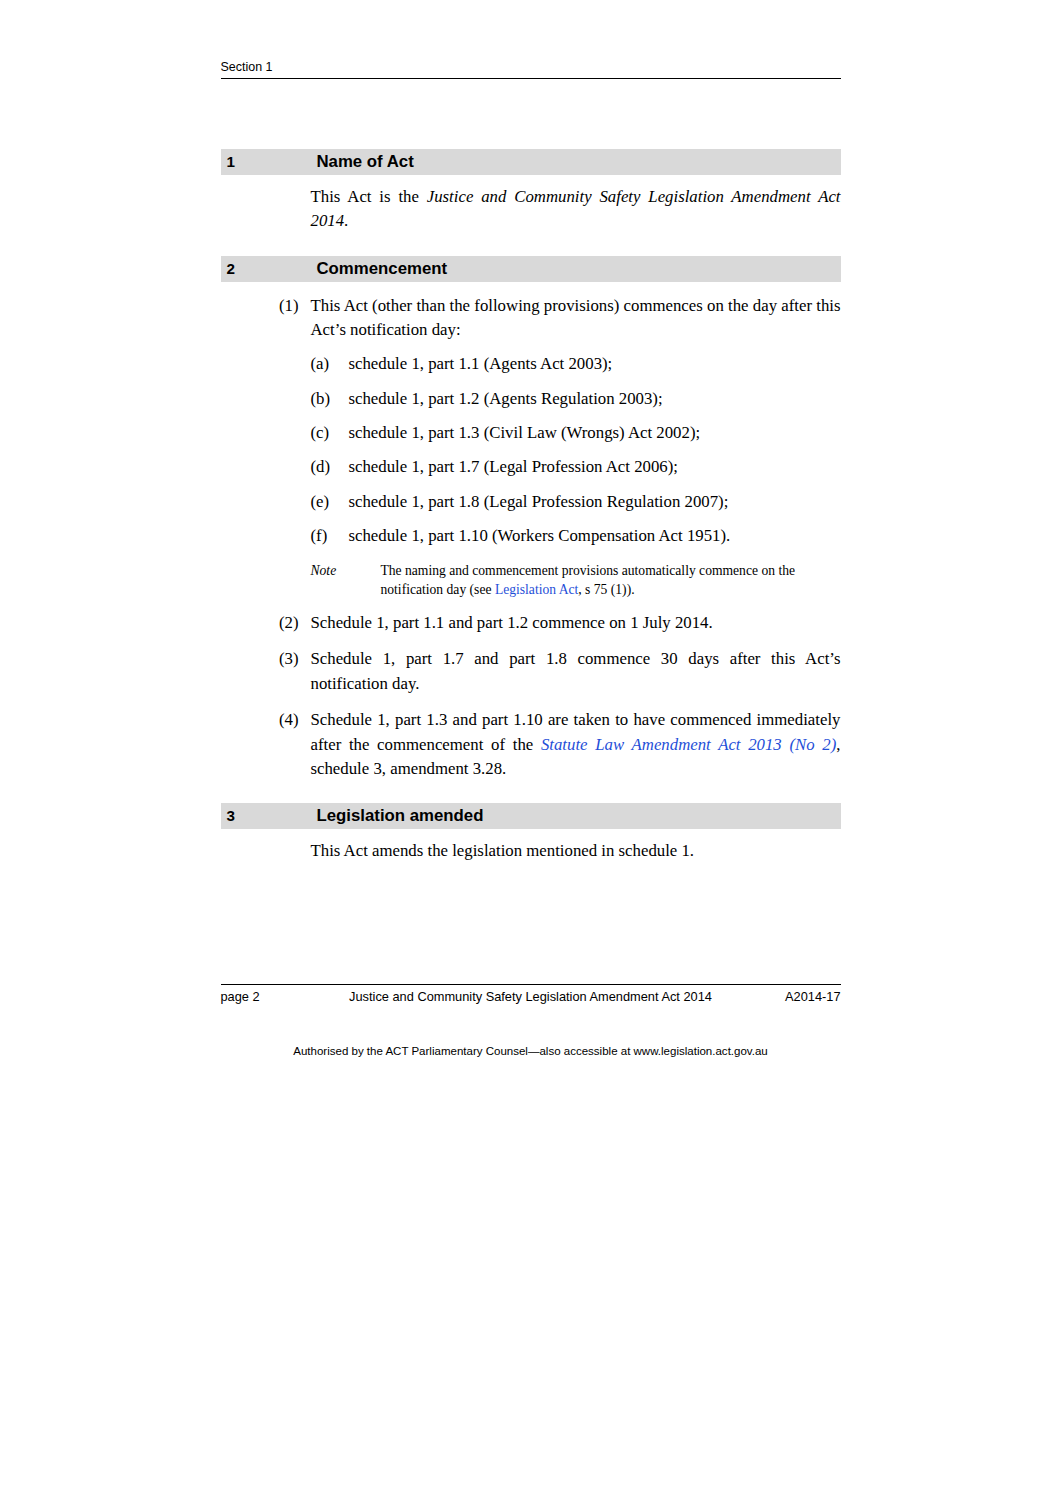Section 1
1
Name of Act
This Act is the Justice and Community Safety Legislation Amendment Act 2014.
2
Commencement
(1)
This Act (other than the following provisions) commences on the day after this Act’s notification day:
(a)
schedule 1, part 1.1 (Agents Act 2003);
(b)
schedule 1, part 1.2 (Agents Regulation 2003);
(c)
schedule 1, part 1.3 (Civil Law (Wrongs) Act 2002);
(d)
schedule 1, part 1.7 (Legal Profession Act 2006);
(e)
schedule 1, part 1.8 (Legal Profession Regulation 2007);
(f)
schedule 1, part 1.10 (Workers Compensation Act 1951).
Note
The naming and commencement provisions automatically commence on the notification day (see Legislation Act, s 75 (1)).
(2)
Schedule 1, part 1.1 and part 1.2 commence on 1 July 2014.
(3)
Schedule 1, part 1.7 and part 1.8 commence 30 days after this Act’s notification day.
(4)
Schedule 1, part 1.3 and part 1.10 are taken to have commenced immediately after the commencement of the Statute Law Amendment Act 2013 (No 2), schedule 3, amendment 3.28.
3
Legislation amended
This Act amends the legislation mentioned in schedule 1.
page 2
Justice and Community Safety Legislation Amendment Act 2014
A2014-17
Authorised by the ACT Parliamentary Counsel—also accessible at www.legislation.act.gov.au